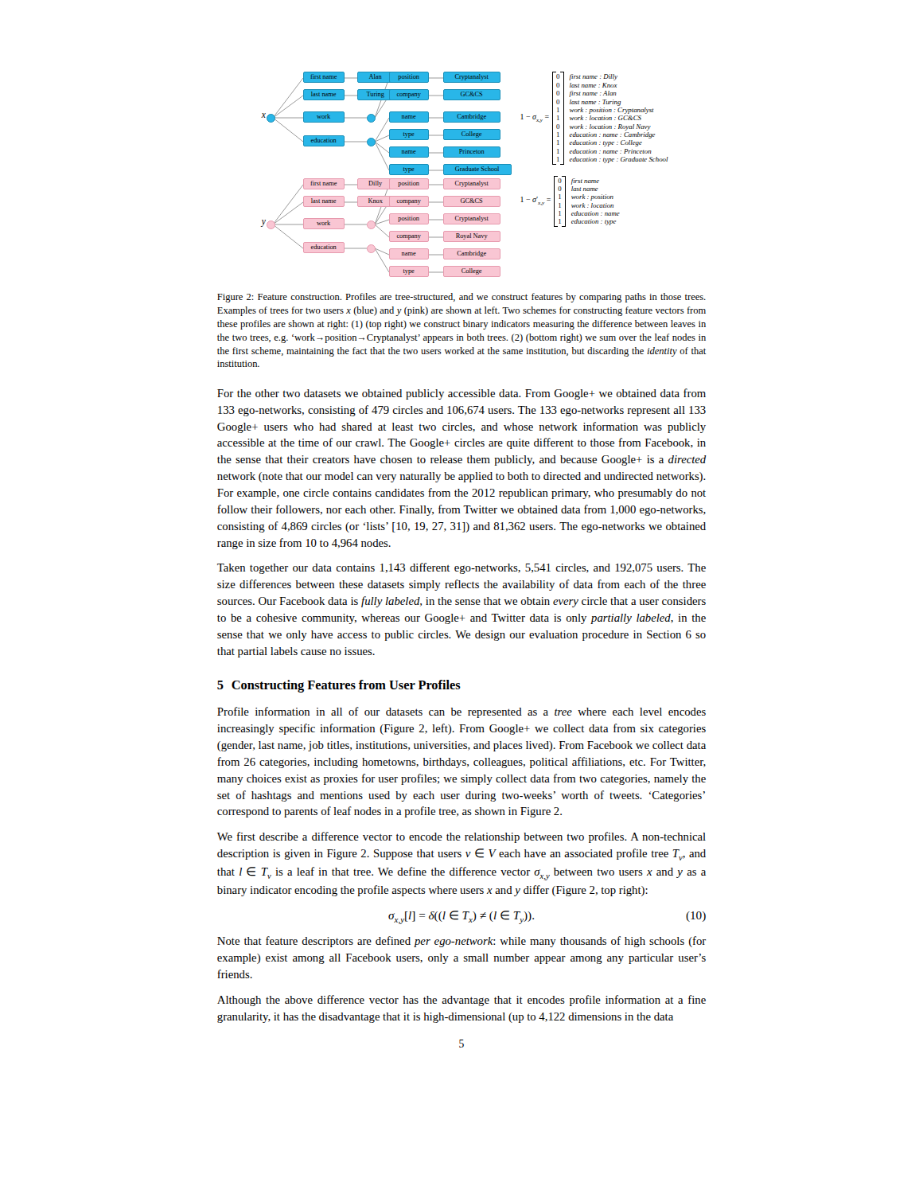x
first name
last name
work
education
Alan
Turing
position
company
name
type
name
type
Cryptanalyst
GC&CS
Cambridge
College
Princeton
Graduate School
y
first name
last name
work
education
Dilly
Knox
position
company
position
company
name
type
Cryptanalyst
GC&CS
Cryptanalyst
Royal Navy
Cambridge
College
1 − σx,y = 00001101111 first name : Dilly last name : Knox first name : Alan last name : Turing work : position : Cryptanalyst work : location : GC&CS work : location : Royal Navy education : name : Cambridge education : type : College education : name : Princeton education : type : Graduate School
1 − σ′x,y = 001111 first name last name work : position work : location education : name education : type
Figure 2: Feature construction. Profiles are tree-structured, and we construct features by comparing paths in those trees. Examples of trees for two users x (blue) and y (pink) are shown at left. Two schemes for constructing feature vectors from these profiles are shown at right: (1) (top right) we construct binary indicators measuring the difference between leaves in the two trees, e.g. ‘work→position→Cryptanalyst’ appears in both trees. (2) (bottom right) we sum over the leaf nodes in the first scheme, maintaining the fact that the two users worked at the same institution, but discarding the identity of that institution.
For the other two datasets we obtained publicly accessible data. From Google+ we obtained data from 133 ego-networks, consisting of 479 circles and 106,674 users. The 133 ego-networks represent all 133 Google+ users who had shared at least two circles, and whose network information was publicly accessible at the time of our crawl. The Google+ circles are quite different to those from Facebook, in the sense that their creators have chosen to release them publicly, and because Google+ is a directed network (note that our model can very naturally be applied to both to directed and undirected networks). For example, one circle contains candidates from the 2012 republican primary, who presumably do not follow their followers, nor each other. Finally, from Twitter we obtained data from 1,000 ego-networks, consisting of 4,869 circles (or ‘lists’ [10, 19, 27, 31]) and 81,362 users. The ego-networks we obtained range in size from 10 to 4,964 nodes.
Taken together our data contains 1,143 different ego-networks, 5,541 circles, and 192,075 users. The size differences between these datasets simply reflects the availability of data from each of the three sources. Our Facebook data is fully labeled, in the sense that we obtain every circle that a user considers to be a cohesive community, whereas our Google+ and Twitter data is only partially labeled, in the sense that we only have access to public circles. We design our evaluation procedure in Section 6 so that partial labels cause no issues.
5 Constructing Features from User Profiles
Profile information in all of our datasets can be represented as a tree where each level encodes increasingly specific information (Figure 2, left). From Google+ we collect data from six categories (gender, last name, job titles, institutions, universities, and places lived). From Facebook we collect data from 26 categories, including hometowns, birthdays, colleagues, political affiliations, etc. For Twitter, many choices exist as proxies for user profiles; we simply collect data from two categories, namely the set of hashtags and mentions used by each user during two-weeks’ worth of tweets. ‘Categories’ correspond to parents of leaf nodes in a profile tree, as shown in Figure 2.
We first describe a difference vector to encode the relationship between two profiles. A non-technical description is given in Figure 2. Suppose that users v ∈ V each have an associated profile tree Tv, and that l ∈ Tv is a leaf in that tree. We define the difference vector σx,y between two users x and y as a binary indicator encoding the profile aspects where users x and y differ (Figure 2, top right):
σx,y[l] = δ((l ∈ Tx) ≠ (l ∈ Ty)). (10)
Note that feature descriptors are defined per ego-network: while many thousands of high schools (for example) exist among all Facebook users, only a small number appear among any particular user’s friends.
Although the above difference vector has the advantage that it encodes profile information at a fine granularity, it has the disadvantage that it is high-dimensional (up to 4,122 dimensions in the data
5